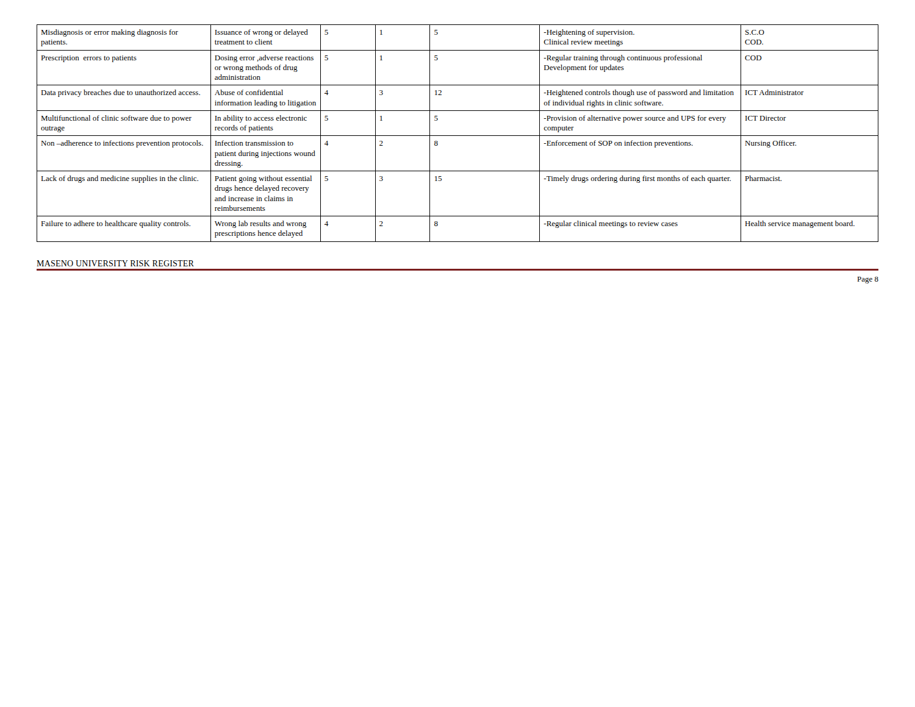| Misdiagnosis or error making diagnosis for patients. | Issuance of wrong or delayed treatment to client | 5 | 1 | 5 | -Heightening of supervision. Clinical review meetings | S.C.O COD. |
| Prescription errors to patients | Dosing error ,adverse reactions or wrong methods of drug administration | 5 | 1 | 5 | -Regular training through continuous professional Development for updates | COD |
| Data privacy breaches due to unauthorized access. | Abuse of confidential information leading to litigation | 4 | 3 | 12 | -Heightened controls though use of password and limitation of individual rights in clinic software. | ICT Administrator |
| Multifunctional of clinic software due to power outrage | In ability to access electronic records of patients | 5 | 1 | 5 | -Provision of alternative power source and UPS for every computer | ICT Director |
| Non –adherence to infections prevention protocols. | Infection transmission to patient during injections wound dressing. | 4 | 2 | 8 | -Enforcement of SOP on infection preventions. | Nursing Officer. |
| Lack of drugs and medicine supplies in the clinic. | Patient going without essential drugs hence delayed recovery and increase in claims in reimbursements | 5 | 3 | 15 | -Timely drugs ordering during first months of each quarter. | Pharmacist. |
| Failure to adhere to healthcare quality controls. | Wrong lab results and wrong prescriptions hence delayed | 4 | 2 | 8 | -Regular clinical meetings to review cases | Health service management board. |
MASENO UNIVERSITY RISK REGISTER
Page 8